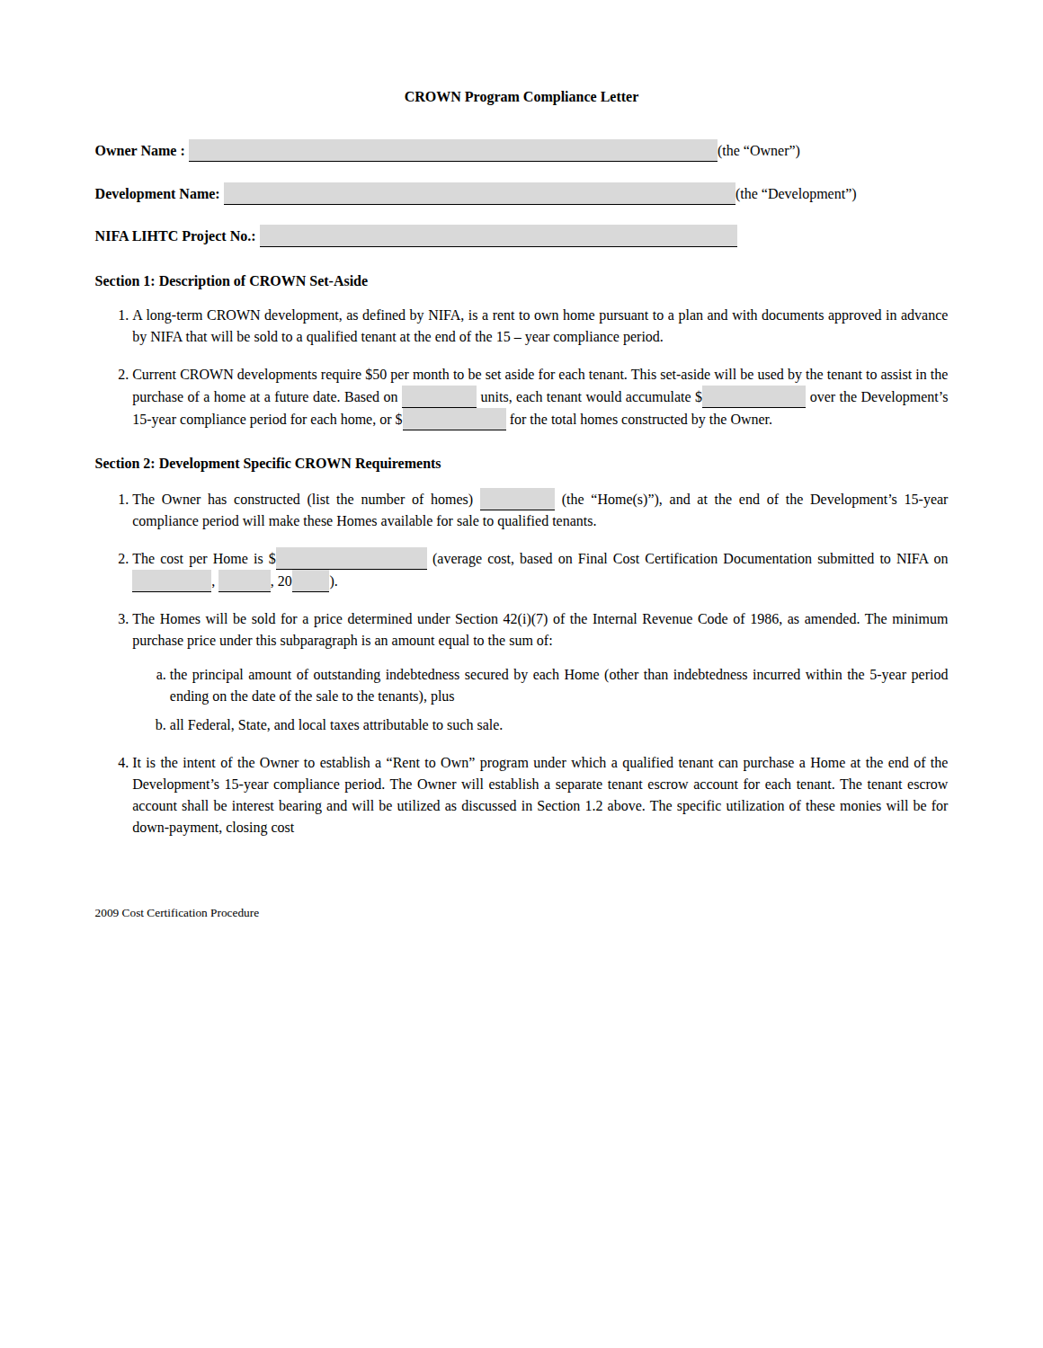CROWN Program Compliance Letter
Owner Name : (the “Owner”)
Development Name: (the “Development”)
NIFA LIHTC Project No.:
Section 1: Description of CROWN Set-Aside
A long-term CROWN development, as defined by NIFA, is a rent to own home pursuant to a plan and with documents approved in advance by NIFA that will be sold to a qualified tenant at the end of the 15 – year compliance period.
Current CROWN developments require $50 per month to be set aside for each tenant. This set-aside will be used by the tenant to assist in the purchase of a home at a future date. Based on units, each tenant would accumulate $ over the Development’s 15-year compliance period for each home, or $ for the total homes constructed by the Owner.
Section 2: Development Specific CROWN Requirements
The Owner has constructed (list the number of homes) (the “Home(s)”), and at the end of the Development’s 15-year compliance period will make these Homes available for sale to qualified tenants.
The cost per Home is $ (average cost, based on Final Cost Certification Documentation submitted to NIFA on , , 20 ).
The Homes will be sold for a price determined under Section 42(i)(7) of the Internal Revenue Code of 1986, as amended. The minimum purchase price under this subparagraph is an amount equal to the sum of:
the principal amount of outstanding indebtedness secured by each Home (other than indebtedness incurred within the 5-year period ending on the date of the sale to the tenants), plus
all Federal, State, and local taxes attributable to such sale.
It is the intent of the Owner to establish a “Rent to Own” program under which a qualified tenant can purchase a Home at the end of the Development’s 15-year compliance period. The Owner will establish a separate tenant escrow account for each tenant. The tenant escrow account shall be interest bearing and will be utilized as discussed in Section 1.2 above. The specific utilization of these monies will be for down-payment, closing cost
2009 Cost Certification Procedure